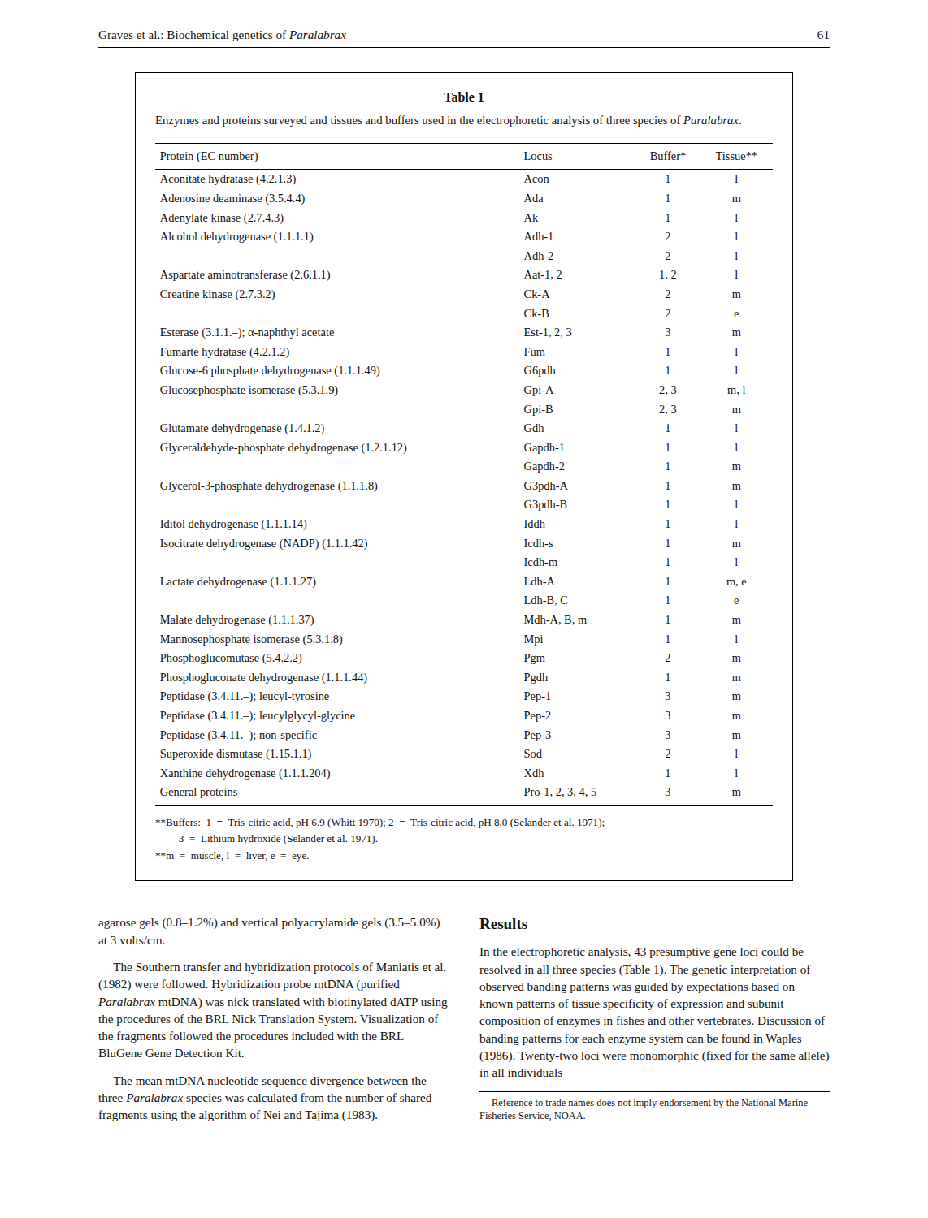Graves et al.: Biochemical genetics of Paralabrax 61
Table 1
Enzymes and proteins surveyed and tissues and buffers used in the electrophoretic analysis of three species of Paralabrax.
| Protein (EC number) | Locus | Buffer* | Tissue** |
| --- | --- | --- | --- |
| Aconitate hydratase (4.2.1.3) | Acon | 1 | l |
| Adenosine deaminase (3.5.4.4) | Ada | 1 | m |
| Adenylate kinase (2.7.4.3) | Ak | 1 | l |
| Alcohol dehydrogenase (1.1.1.1) | Adh-1 | 2 | l |
| | Adh-2 | 2 | l |
| Aspartate aminotransferase (2.6.1.1) | Aat-1, 2 | 1, 2 | l |
| Creatine kinase (2.7.3.2) | Ck-A | 2 | m |
| | Ck-B | 2 | e |
| Esterase (3.1.1.–); α-naphthyl acetate | Est-1, 2, 3 | 3 | m |
| Fumarte hydratase (4.2.1.2) | Fum | 1 | l |
| Glucose-6 phosphate dehydrogenase (1.1.1.49) | G6pdh | 1 | l |
| Glucosephosphate isomerase (5.3.1.9) | Gpi-A | 2, 3 | m, l |
| | Gpi-B | 2, 3 | m |
| Glutamate dehydrogenase (1.4.1.2) | Gdh | 1 | l |
| Glyceraldehyde-phosphate dehydrogenase (1.2.1.12) | Gapdh-1 | 1 | l |
| | Gapdh-2 | 1 | m |
| Glycerol-3-phosphate dehydrogenase (1.1.1.8) | G3pdh-A | 1 | m |
| | G3pdh-B | 1 | l |
| Iditol dehydrogenase (1.1.1.14) | Iddh | 1 | l |
| Isocitrate dehydrogenase (NADP) (1.1.1.42) | Icdh-s | 1 | m |
| | Icdh-m | 1 | l |
| Lactate dehydrogenase (1.1.1.27) | Ldh-A | 1 | m, e |
| | Ldh-B, C | 1 | e |
| Malate dehydrogenase (1.1.1.37) | Mdh-A, B, m | 1 | m |
| Mannosephosphate isomerase (5.3.1.8) | Mpi | 1 | l |
| Phosphoglucomutase (5.4.2.2) | Pgm | 2 | m |
| Phosphogluconate dehydrogenase (1.1.1.44) | Pgdh | 1 | m |
| Peptidase (3.4.11.–); leucyl-tyrosine | Pep-1 | 3 | m |
| Peptidase (3.4.11.–); leucylglycyl-glycine | Pep-2 | 3 | m |
| Peptidase (3.4.11.–); non-specific | Pep-3 | 3 | m |
| Superoxide dismutase (1.15.1.1) | Sod | 2 | l |
| Xanthine dehydrogenase (1.1.1.204) | Xdh | 1 | l |
| General proteins | Pro-1, 2, 3, 4, 5 | 3 | m |
**Buffers: 1 = Tris-citric acid, pH 6.9 (Whitt 1970); 2 = Tris-citric acid, pH 8.0 (Selander et al. 1971);
3 = Lithium hydroxide (Selander et al. 1971).
**m = muscle, l = liver, e = eye.
agarose gels (0.8–1.2%) and vertical polyacrylamide gels (3.5–5.0%) at 3 volts/cm.
The Southern transfer and hybridization protocols of Maniatis et al. (1982) were followed. Hybridization probe mtDNA (purified Paralabrax mtDNA) was nick translated with biotinylated dATP using the procedures of the BRL Nick Translation System. Visualization of the fragments followed the procedures included with the BRL BluGene Gene Detection Kit.
The mean mtDNA nucleotide sequence divergence between the three Paralabrax species was calculated from the number of shared fragments using the algorithm of Nei and Tajima (1983).
Results
In the electrophoretic analysis, 43 presumptive gene loci could be resolved in all three species (Table 1). The genetic interpretation of observed banding patterns was guided by expectations based on known patterns of tissue specificity of expression and subunit composition of enzymes in fishes and other vertebrates. Discussion of banding patterns for each enzyme system can be found in Waples (1986). Twenty-two loci were monomorphic (fixed for the same allele) in all individuals
Reference to trade names does not imply endorsement by the National Marine Fisheries Service, NOAA.